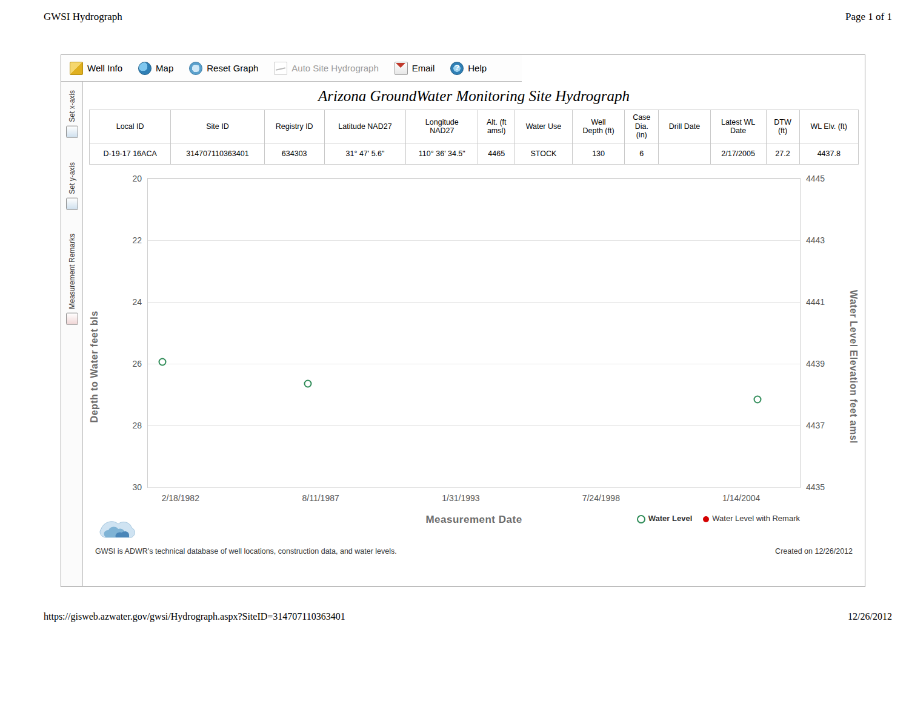GWSI Hydrograph
Page 1 of 1
Well Info
Map
Reset Graph
Auto Site Hydrograph
Email
?Help
Set x-axis
Set y-axis
Measurement Remarks
Arizona GroundWater Monitoring Site Hydrograph
| Local ID | Site ID | Registry ID | Latitude NAD27 | Longitude NAD27 | Alt. (ft amsl) | Water Use | Well Depth (ft) | Case Dia. (in) | Drill Date | Latest WL Date | DTW (ft) | WL Elv. (ft) |
| --- | --- | --- | --- | --- | --- | --- | --- | --- | --- | --- | --- | --- |
| D-19-17 16ACA | 314707110363401 | 634303 | 31° 47' 5.6" | 110° 36' 34.5" | 4465 | STOCK | 130 | 6 | | 2/17/2005 | 27.2 | 4437.8 |
Depth to Water feet bls
Water Level Elevation feet amsl
20
22
24
26
28
30
4445
4443
4441
4439
4437
4435
2/18/1982
8/11/1987
1/31/1993
7/24/1998
1/14/2004
Measurement Date
Water Level Water Level with Remark
GWSI is ADWR's technical database of well locations, construction data, and water levels.
Created on 12/26/2012
https://gisweb.azwater.gov/gwsi/Hydrograph.aspx?SiteID=314707110363401
12/26/2012